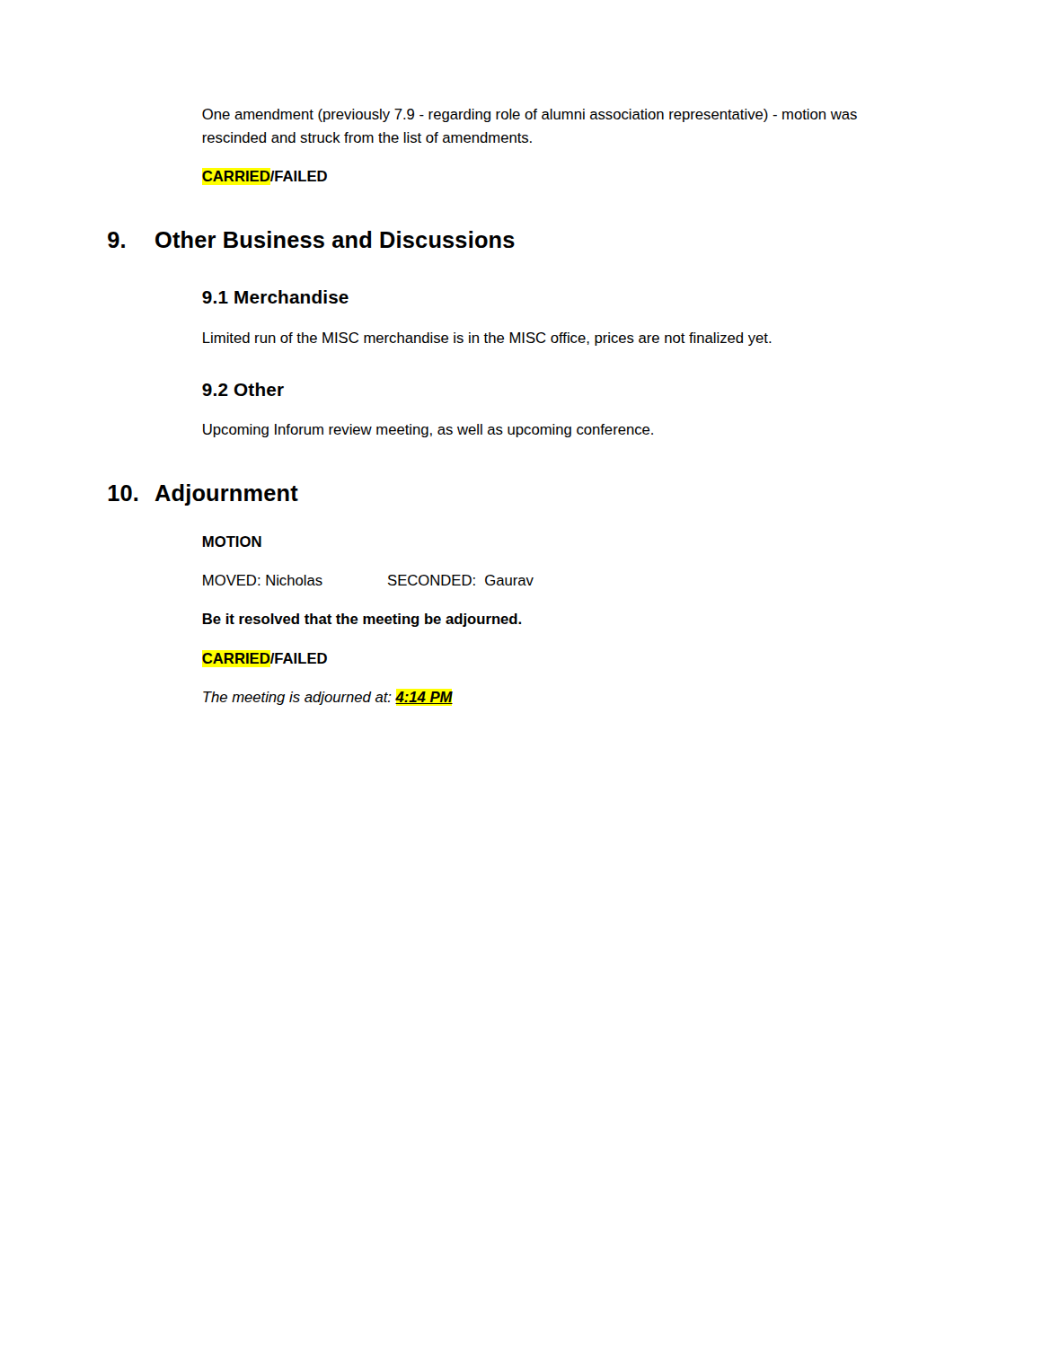One amendment (previously 7.9 - regarding role of alumni association representative) - motion was rescinded and struck from the list of amendments.
CARRIED/FAILED
9. Other Business and Discussions
9.1 Merchandise
Limited run of the MISC merchandise is in the MISC office, prices are not finalized yet.
9.2 Other
Upcoming Inforum review meeting, as well as upcoming conference.
10. Adjournment
MOTION
MOVED: NicholasSECONDED: Gaurav
Be it resolved that the meeting be adjourned.
CARRIED/FAILED
The meeting is adjourned at: 4:14 PM